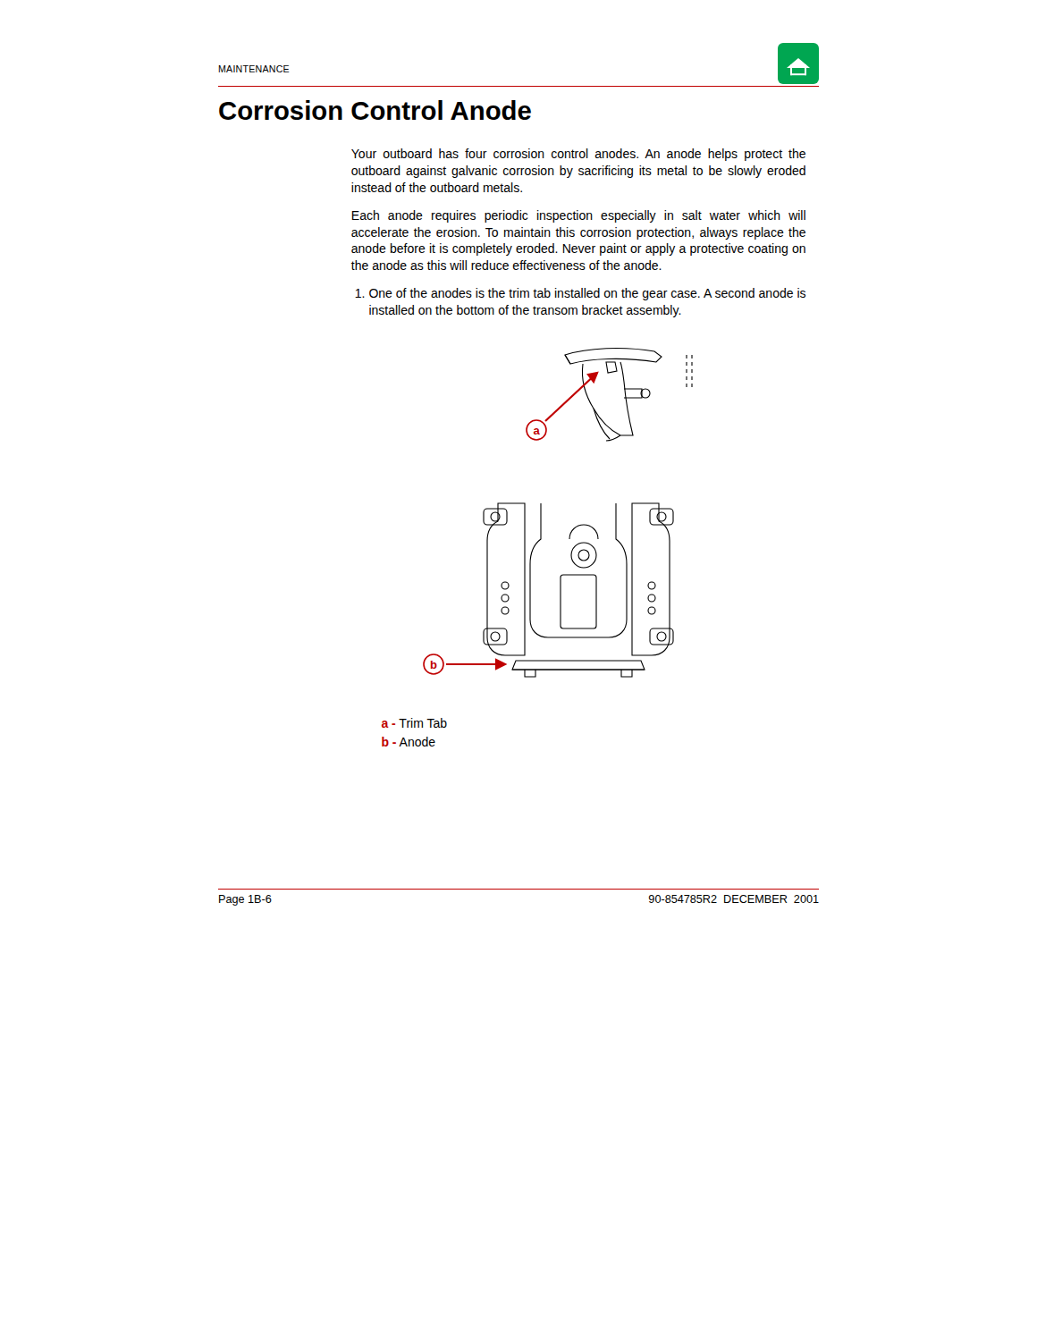MAINTENANCE
Corrosion Control Anode
Your outboard has four corrosion control anodes. An anode helps protect the outboard against galvanic corrosion by sacrificing its metal to be slowly eroded instead of the outboard metals.
Each anode requires periodic inspection especially in salt water which will accelerate the erosion. To maintain this corrosion protection, always replace the anode before it is completely eroded. Never paint or apply a protective coating on the anode as this will reduce effectiveness of the anode.
One of the anodes is the trim tab installed on the gear case. A second anode is installed on the bottom of the transom bracket assembly.
a
b
a - Trim Tab
b - Anode
Page 1B-6
90-854785R2 DECEMBER 2001